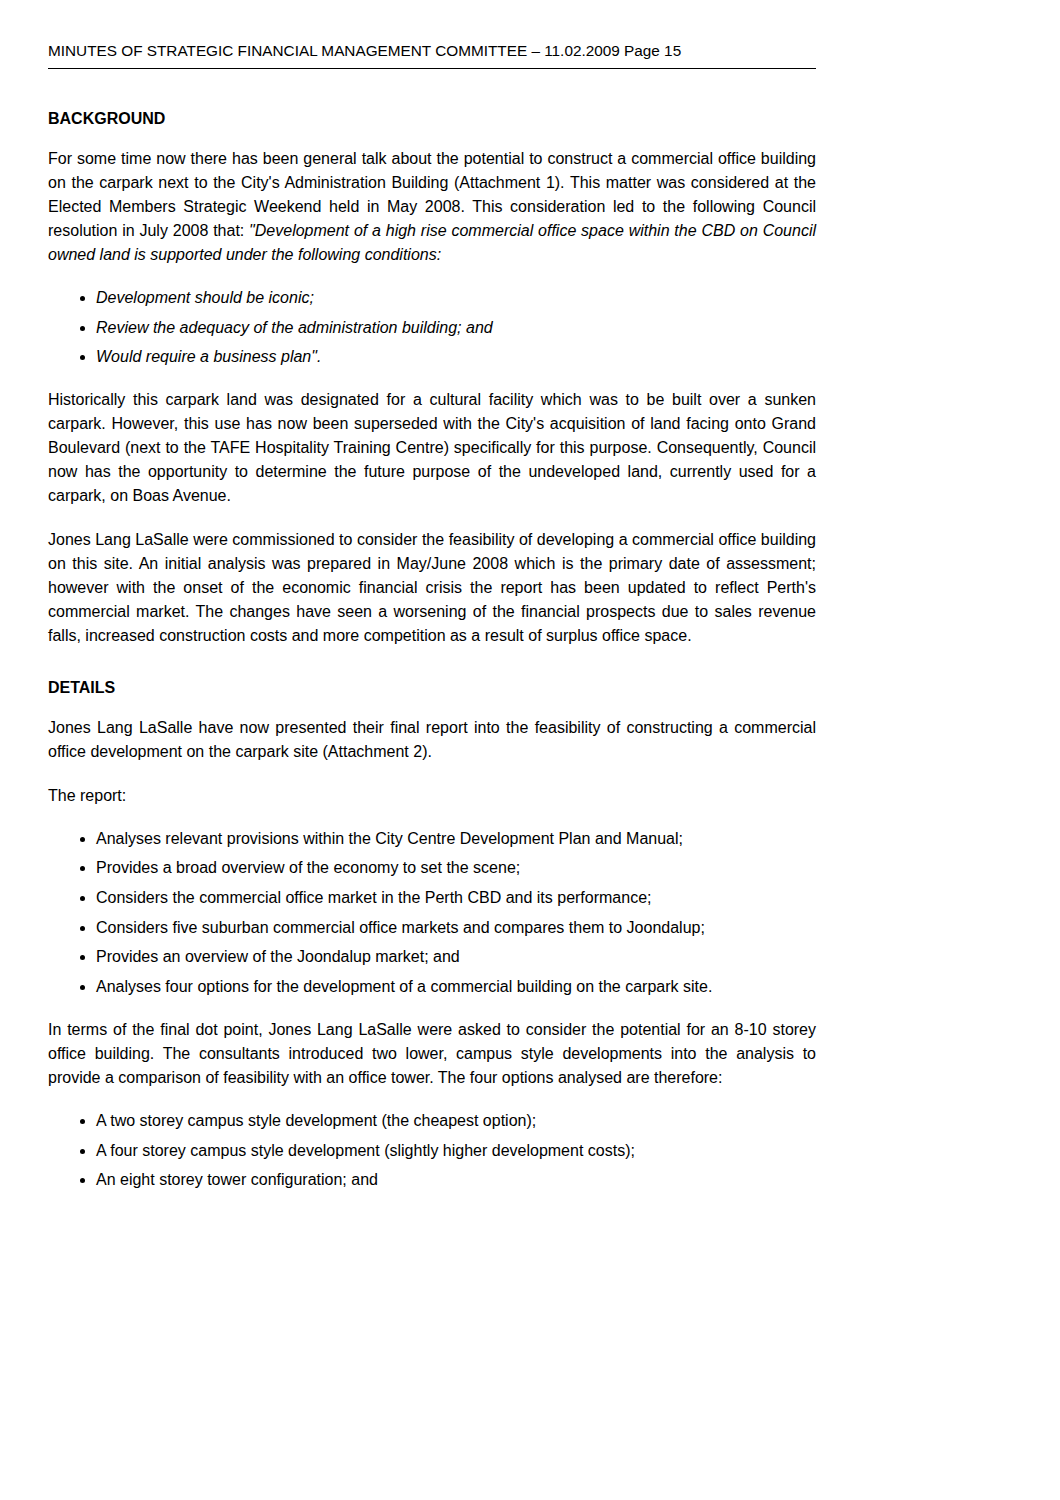MINUTES OF STRATEGIC FINANCIAL MANAGEMENT COMMITTEE – 11.02.2009 Page 15
BACKGROUND
For some time now there has been general talk about the potential to construct a commercial office building on the carpark next to the City's Administration Building (Attachment 1). This matter was considered at the Elected Members Strategic Weekend held in May 2008. This consideration led to the following Council resolution in July 2008 that: "Development of a high rise commercial office space within the CBD on Council owned land is supported under the following conditions:
Development should be iconic;
Review the adequacy of the administration building; and
Would require a business plan".
Historically this carpark land was designated for a cultural facility which was to be built over a sunken carpark. However, this use has now been superseded with the City's acquisition of land facing onto Grand Boulevard (next to the TAFE Hospitality Training Centre) specifically for this purpose. Consequently, Council now has the opportunity to determine the future purpose of the undeveloped land, currently used for a carpark, on Boas Avenue.
Jones Lang LaSalle were commissioned to consider the feasibility of developing a commercial office building on this site. An initial analysis was prepared in May/June 2008 which is the primary date of assessment; however with the onset of the economic financial crisis the report has been updated to reflect Perth's commercial market. The changes have seen a worsening of the financial prospects due to sales revenue falls, increased construction costs and more competition as a result of surplus office space.
DETAILS
Jones Lang LaSalle have now presented their final report into the feasibility of constructing a commercial office development on the carpark site (Attachment 2).
The report:
Analyses relevant provisions within the City Centre Development Plan and Manual;
Provides a broad overview of the economy to set the scene;
Considers the commercial office market in the Perth CBD and its performance;
Considers five suburban commercial office markets and compares them to Joondalup;
Provides an overview of the Joondalup market; and
Analyses four options for the development of a commercial building on the carpark site.
In terms of the final dot point, Jones Lang LaSalle were asked to consider the potential for an 8-10 storey office building. The consultants introduced two lower, campus style developments into the analysis to provide a comparison of feasibility with an office tower. The four options analysed are therefore:
A two storey campus style development (the cheapest option);
A four storey campus style development (slightly higher development costs);
An eight storey tower configuration; and